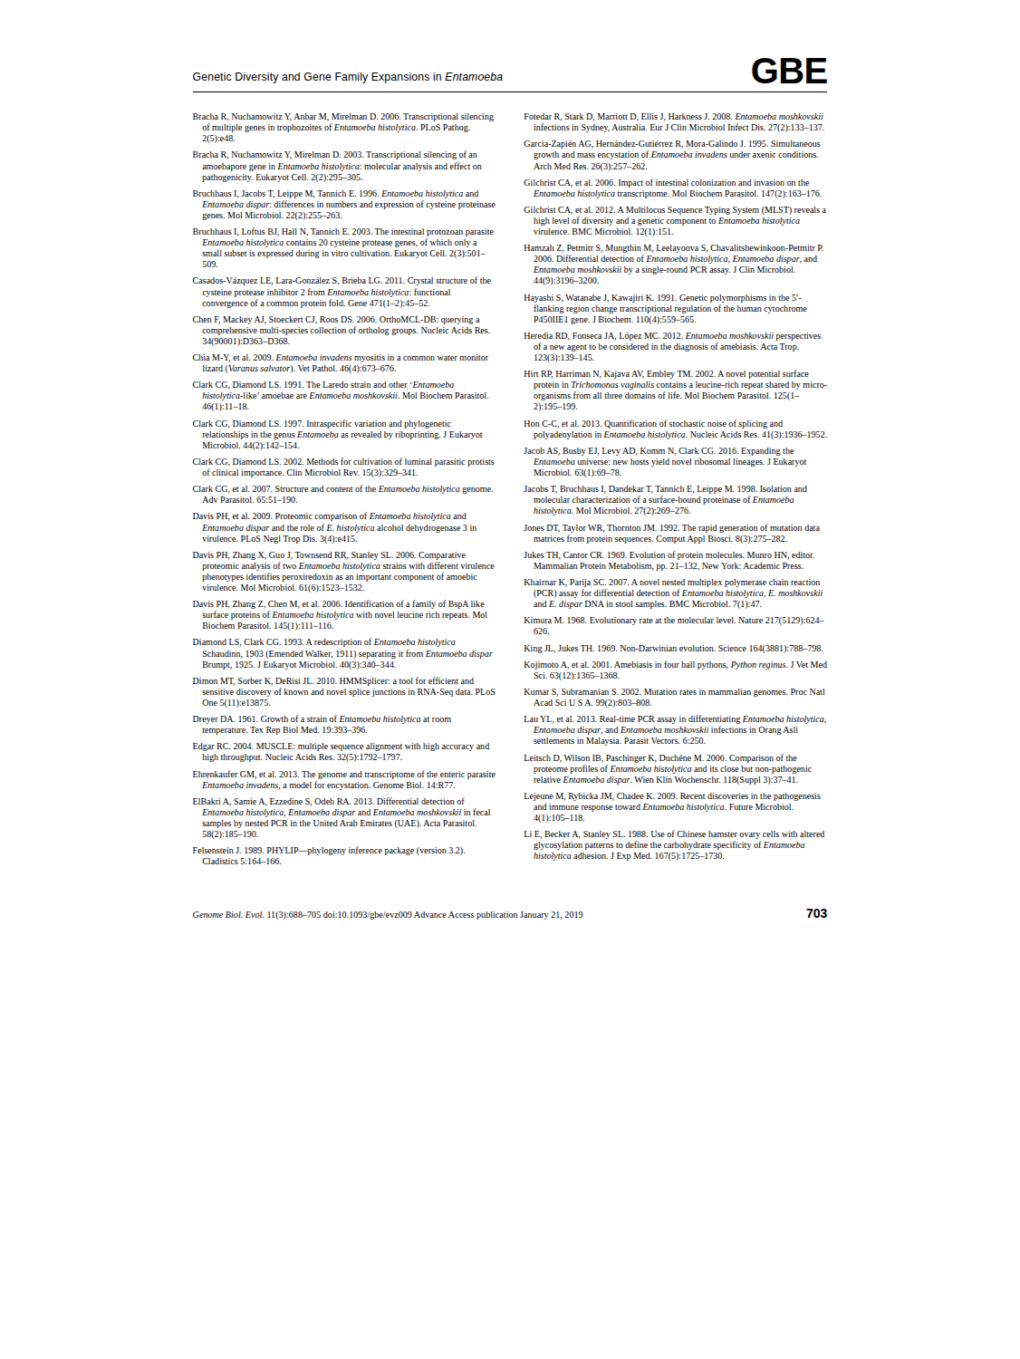Genetic Diversity and Gene Family Expansions in Entamoeba
GBE
Bracha R, Nuchamowitz Y, Anbar M, Mirelman D. 2006. Transcriptional silencing of multiple genes in trophozoites of Entamoeba histolytica. PLoS Pathog. 2(5):e48.
Bracha R, Nuchamowitz Y, Mirelman D. 2003. Transcriptional silencing of an amoebapore gene in Entamoeba histolytica: molecular analysis and effect on pathogenicity. Eukaryot Cell. 2(2):295–305.
Bruchhaus I, Jacobs T, Leippe M, Tannich E. 1996. Entamoeba histolytica and Entamoeba dispar: differences in numbers and expression of cysteine proteinase genes. Mol Microbiol. 22(2):255–263.
Bruchhaus I, Loftus BJ, Hall N, Tannich E. 2003. The intestinal protozoan parasite Entamoeba histolytica contains 20 cysteine protease genes, of which only a small subset is expressed during in vitro cultivation. Eukaryot Cell. 2(3):501–509.
Casados-Vázquez LE, Lara-González S, Brieba LG. 2011. Crystal structure of the cysteine protease inhibitor 2 from Entamoeba histolytica: functional convergence of a common protein fold. Gene 471(1–2):45–52.
Chen F, Mackey AJ, Stoeckert CJ, Roos DS. 2006. OrthoMCL-DB: querying a comprehensive multi-species collection of ortholog groups. Nucleic Acids Res. 34(90001):D363–D368.
Chia M-Y, et al. 2009. Entamoeba invadens myositis in a common water monitor lizard (Varanus salvator). Vet Pathol. 46(4):673–676.
Clark CG, Diamond LS. 1991. The Laredo strain and other ‘Entamoeba histolytica-like’ amoebae are Entamoeba moshkovskii. Mol Biochem Parasitol. 46(1):11–18.
Clark CG, Diamond LS. 1997. Intraspecific variation and phylogenetic relationships in the genus Entamoeba as revealed by riboprinting. J Eukaryot Microbiol. 44(2):142–154.
Clark CG, Diamond LS. 2002. Methods for cultivation of luminal parasitic protists of clinical importance. Clin Microbiol Rev. 15(3):329–341.
Clark CG, et al. 2007. Structure and content of the Entamoeba histolytica genome. Adv Parasitol. 65:51–190.
Davis PH, et al. 2009. Proteomic comparison of Entamoeba histolytica and Entamoeba dispar and the role of E. histolytica alcohol dehydrogenase 3 in virulence. PLoS Negl Trop Dis. 3(4):e415.
Davis PH, Zhang X, Guo J, Townsend RR, Stanley SL. 2006. Comparative proteomic analysis of two Entamoeba histolytica strains with different virulence phenotypes identifies peroxiredoxin as an important component of amoebic virulence. Mol Microbiol. 61(6):1523–1532.
Davis PH, Zhang Z, Chen M, et al. 2006. Identification of a family of BspA like surface proteins of Entamoeba histolytica with novel leucine rich repeats. Mol Biochem Parasitol. 145(1):111–116.
Diamond LS, Clark CG. 1993. A redescription of Entamoeba histolytica Schaudinn, 1903 (Emended Walker, 1911) separating it from Entamoeba dispar Brumpt, 1925. J Eukaryot Microbiol. 40(3):340–344.
Dimon MT, Sorber K, DeRisi JL. 2010. HMMSplicer: a tool for efficient and sensitive discovery of known and novel splice junctions in RNA-Seq data. PLoS One 5(11):e13875.
Dreyer DA. 1961. Growth of a strain of Entamoeba histolytica at room temperature. Tex Rep Biol Med. 19:393–396.
Edgar RC. 2004. MUSCLE: multiple sequence alignment with high accuracy and high throughput. Nucleic Acids Res. 32(5):1792–1797.
Ehrenkaufer GM, et al. 2013. The genome and transcriptome of the enteric parasite Entamoeba invadens, a model for encystation. Genome Biol. 14:R77.
ElBakri A, Samie A, Ezzedine S, Odeh RA. 2013. Differential detection of Entamoeba histolytica, Entamoeba dispar and Entamoeba moshkovskii in fecal samples by nested PCR in the United Arab Emirates (UAE). Acta Parasitol. 58(2):185–190.
Felsenstein J. 1989. PHYLIP—phylogeny inference package (version 3.2). Cladistics 5:164–166.
Fotedar R, Stark D, Marriott D, Ellis J, Harkness J. 2008. Entamoeba moshkovskii infections in Sydney, Australia. Eur J Clin Microbiol Infect Dis. 27(2):133–137.
García-Zapién AG, Hernández-Gutiérrez R, Mora-Galindo J. 1995. Simultaneous growth and mass encystation of Entamoeba invadens under axenic conditions. Arch Med Res. 26(3):257–262.
Gilchrist CA, et al. 2006. Impact of intestinal colonization and invasion on the Entamoeba histolytica transcriptome. Mol Biochem Parasitol. 147(2):163–176.
Gilchrist CA, et al. 2012. A Multilocus Sequence Typing System (MLST) reveals a high level of diversity and a genetic component to Entamoeba histolytica virulence. BMC Microbiol. 12(1):151.
Hamzah Z, Petmitr S, Mungthin M, Leelayoova S, Chavalitshewinkoon-Petmitr P. 2006. Differential detection of Entamoeba histolytica, Entamoeba dispar, and Entamoeba moshkovskii by a single-round PCR assay. J Clin Microbiol. 44(9):3196–3200.
Hayashi S, Watanabe J, Kawajiri K. 1991. Genetic polymorphisms in the 5′-flanking region change transcriptional regulation of the human cytochrome P450IIE1 gene. J Biochem. 110(4):559–565.
Heredia RD, Fonseca JA, López MC. 2012. Entamoeba moshkovskii perspectives of a new agent to be considered in the diagnosis of amebiasis. Acta Trop. 123(3):139–145.
Hirt RP, Harriman N, Kajava AV, Embley TM. 2002. A novel potential surface protein in Trichomonas vaginalis contains a leucine-rich repeat shared by micro-organisms from all three domains of life. Mol Biochem Parasitol. 125(1–2):195–199.
Hon C-C, et al. 2013. Quantification of stochastic noise of splicing and polyadenylation in Entamoeba histolytica. Nucleic Acids Res. 41(3):1936–1952.
Jacob AS, Busby EJ, Levy AD, Komm N, Clark CG. 2016. Expanding the Entamoeba universe: new hosts yield novel ribosomal lineages. J Eukaryot Microbiol. 63(1):69–78.
Jacobs T, Bruchhaus I, Dandekar T, Tannich E, Leippe M. 1998. Isolation and molecular characterization of a surface-bound proteinase of Entamoeba histolytica. Mol Microbiol. 27(2):269–276.
Jones DT, Taylor WR, Thornton JM. 1992. The rapid generation of mutation data matrices from protein sequences. Comput Appl Biosci. 8(3):275–282.
Jukes TH, Cantor CR. 1969. Evolution of protein molecules. Munro HN, editor. Mammalian Protein Metabolism, pp. 21–132, New York: Academic Press.
Khairnar K, Parija SC. 2007. A novel nested multiplex polymerase chain reaction (PCR) assay for differential detection of Entamoeba histolytica, E. moshkovskii and E. dispar DNA in stool samples. BMC Microbiol. 7(1):47.
Kimura M. 1968. Evolutionary rate at the molecular level. Nature 217(5129):624–626.
King JL, Jukes TH. 1969. Non-Darwinian evolution. Science 164(3881):788–798.
Kojimoto A, et al. 2001. Amebiasis in four ball pythons, Python reginus. J Vet Med Sci. 63(12):1365–1368.
Kumar S, Subramanian S. 2002. Mutation rates in mammalian genomes. Proc Natl Acad Sci U S A. 99(2):803–808.
Lau YL, et al. 2013. Real-time PCR assay in differentiating Entamoeba histolytica, Entamoeba dispar, and Entamoeba moshkovskii infections in Orang Asli settlements in Malaysia. Parasit Vectors. 6:250.
Leitsch D, Wilson IB, Paschinger K, Duchêne M. 2006. Comparison of the proteome profiles of Entamoeba histolytica and its close but non-pathogenic relative Entamoeba dispar. Wien Klin Wochenschr. 118(Suppl 3):37–41.
Lejeune M, Rybicka JM, Chadee K. 2009. Recent discoveries in the pathogenesis and immune response toward Entamoeba histolytica. Future Microbiol. 4(1):105–118.
Li E, Becker A, Stanley SL. 1988. Use of Chinese hamster ovary cells with altered glycosylation patterns to define the carbohydrate specificity of Entamoeba histolytica adhesion. J Exp Med. 167(5):1725–1730.
Genome Biol. Evol. 11(3):688–705 doi:10.1093/gbe/evz009 Advance Access publication January 21, 2019
703